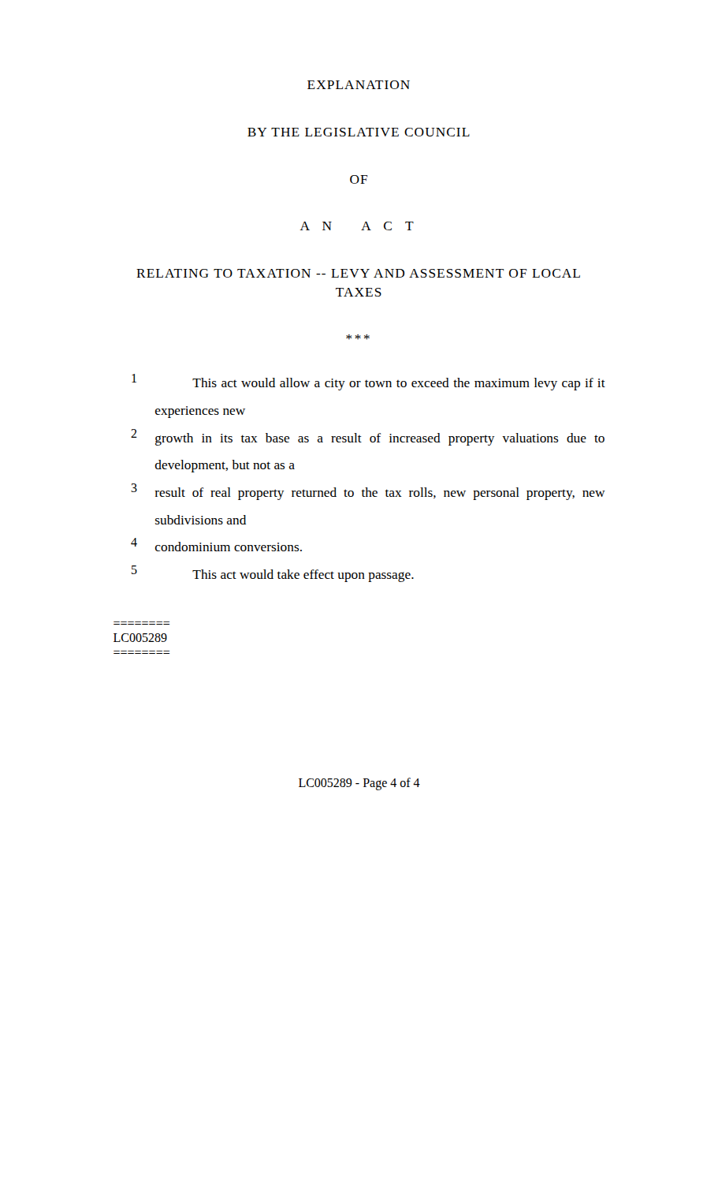EXPLANATION
BY THE LEGISLATIVE COUNCIL
OF
A N A C T
RELATING TO TAXATION -- LEVY AND ASSESSMENT OF LOCAL TAXES
***
| 1 | This act would allow a city or town to exceed the maximum levy cap if it experiences new |
| 2 | growth in its tax base as a result of increased property valuations due to development, but not as a |
| 3 | result of real property returned to the tax rolls, new personal property, new subdivisions and |
| 4 | condominium conversions. |
| 5 | This act would take effect upon passage. |
========
LC005289
========
LC005289 - Page 4 of 4